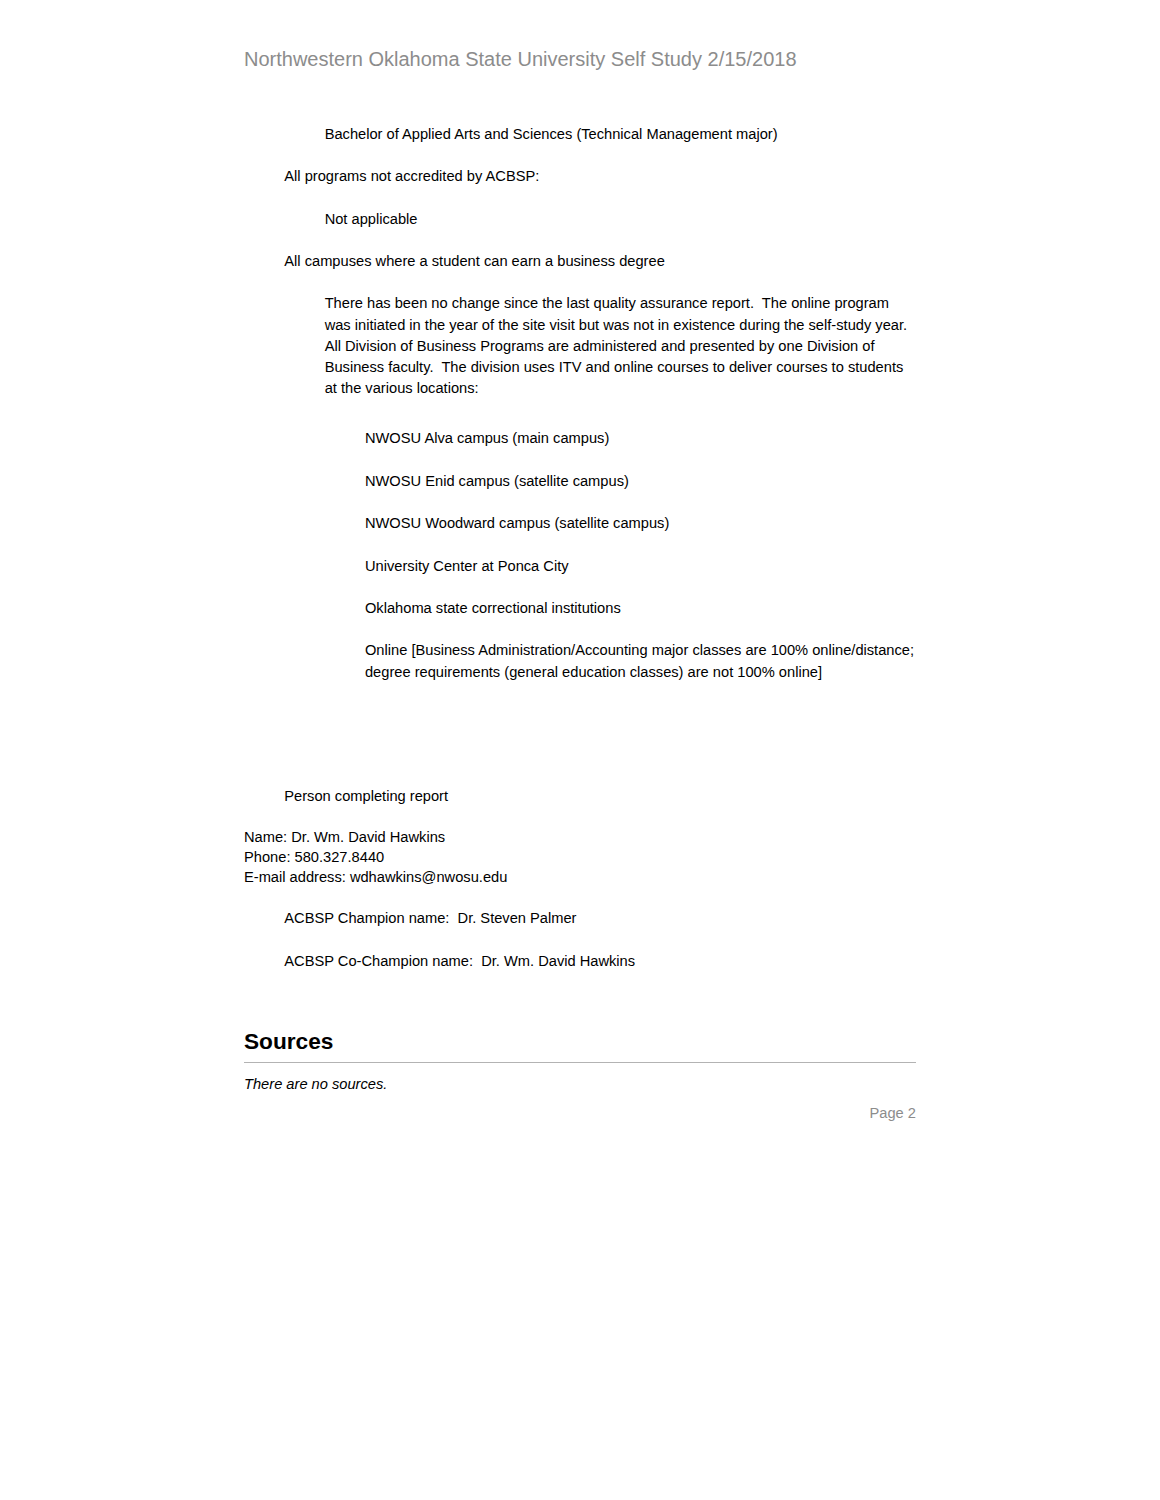Northwestern Oklahoma State University Self Study 2/15/2018
Bachelor of Applied Arts and Sciences (Technical Management major)
All programs not accredited by ACBSP:
Not applicable
All campuses where a student can earn a business degree
There has been no change since the last quality assurance report. The online program was initiated in the year of the site visit but was not in existence during the self-study year. All Division of Business Programs are administered and presented by one Division of Business faculty. The division uses ITV and online courses to deliver courses to students at the various locations:
NWOSU Alva campus (main campus)
NWOSU Enid campus (satellite campus)
NWOSU Woodward campus (satellite campus)
University Center at Ponca City
Oklahoma state correctional institutions
Online [Business Administration/Accounting major classes are 100% online/distance; degree requirements (general education classes) are not 100% online]
Person completing report
Name: Dr. Wm. David Hawkins
Phone: 580.327.8440
E-mail address: wdhawkins@nwosu.edu
ACBSP Champion name: Dr. Steven Palmer
ACBSP Co-Champion name: Dr. Wm. David Hawkins
Sources
There are no sources.
Page 2